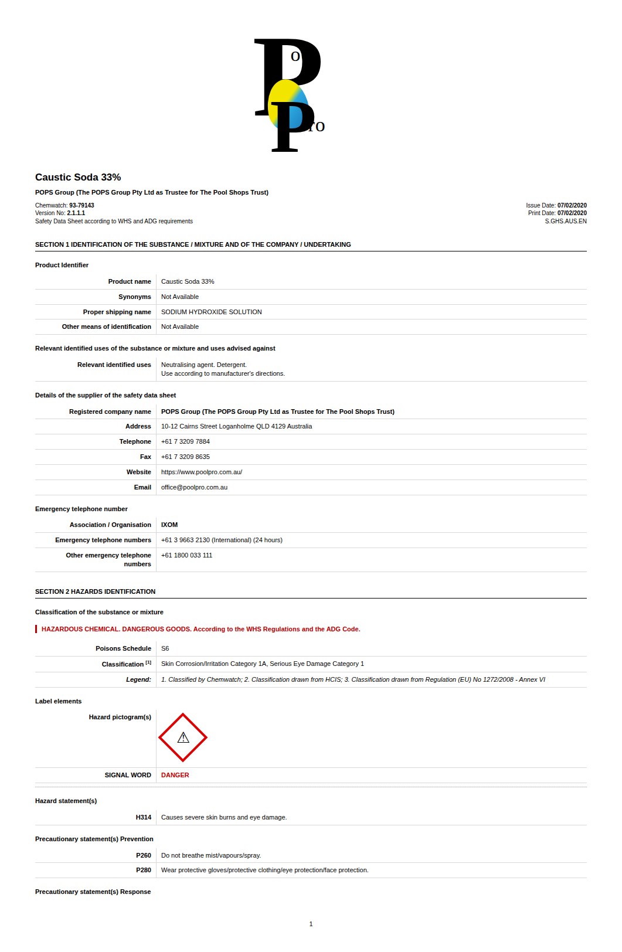P ool P ro
Caustic Soda 33%
POPS Group (The POPS Group Pty Ltd as Trustee for The Pool Shops Trust)
Chemwatch: 93-79143
Version No: 2.1.1.1
Safety Data Sheet according to WHS and ADG requirements
Issue Date: 07/02/2020
Print Date: 07/02/2020
S.GHS.AUS.EN
SECTION 1 IDENTIFICATION OF THE SUBSTANCE / MIXTURE AND OF THE COMPANY / UNDERTAKING
Product Identifier
| Product name | Caustic Soda 33% |
| Synonyms | Not Available |
| Proper shipping name | SODIUM HYDROXIDE SOLUTION |
| Other means of identification | Not Available |
Relevant identified uses of the substance or mixture and uses advised against
| Relevant identified uses | Neutralising agent. Detergent. Use according to manufacturer's directions. |
Details of the supplier of the safety data sheet
| Registered company name | POPS Group (The POPS Group Pty Ltd as Trustee for The Pool Shops Trust) |
| Address | 10-12 Cairns Street Loganholme QLD 4129 Australia |
| Telephone | +61 7 3209 7884 |
| Fax | +61 7 3209 8635 |
| Website | https://www.poolpro.com.au/ |
| Email | office@poolpro.com.au |
Emergency telephone number
| Association / Organisation | IXOM |
| Emergency telephone numbers | +61 3 9663 2130 (International) (24 hours) |
| Other emergency telephone numbers | +61 1800 033 111 |
SECTION 2 HAZARDS IDENTIFICATION
Classification of the substance or mixture
HAZARDOUS CHEMICAL. DANGEROUS GOODS. According to the WHS Regulations and the ADG Code.
| Poisons Schedule | S6 |
| Classification [1] | Skin Corrosion/Irritation Category 1A, Serious Eye Damage Category 1 |
| Legend: | 1. Classified by Chemwatch; 2. Classification drawn from HCIS; 3. Classification drawn from Regulation (EU) No 1272/2008 - Annex VI |
Label elements
| Hazard pictogram(s) | ⚠ |
| SIGNAL WORD | DANGER |
Hazard statement(s)
| H314 | Causes severe skin burns and eye damage. |
Precautionary statement(s) Prevention
| P260 | Do not breathe mist/vapours/spray. |
| P280 | Wear protective gloves/protective clothing/eye protection/face protection. |
Precautionary statement(s) Response
1